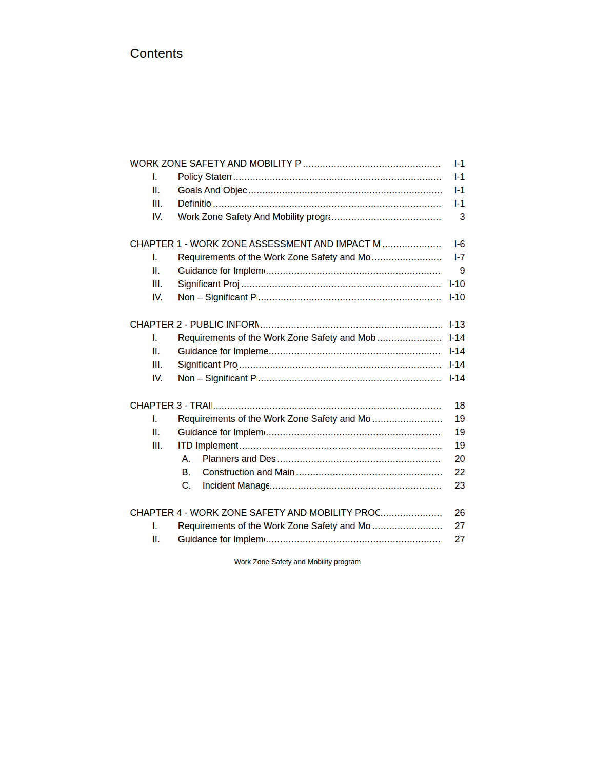Contents
WORK ZONE SAFETY AND MOBILITY PROGRAM ............................................................. I-1
I. Policy Statement: .................................................................................................. I-1
II. Goals And Objectives: .......................................................................................... I-1
III. Definitions: ............................................................................................................. I-1
IV. Work Zone Safety And Mobility program (WZSM): .................................................... 3
CHAPTER 1 - WORK ZONE ASSESSMENT AND IMPACT MANAGEMENT .......................... I-6
I. Requirements of the Work Zone Safety and Mobility program ................................ I-7
II. Guidance for Implementation ..................................................................................... 9
III. Significant Projects. ............................................................................................. I-10
IV. Non – Significant Projects ....................................................................................... I-10
CHAPTER 2 - PUBLIC INFORMATION ................................................................................ I-13
I. Requirements of the Work Zone Safety and Mobility program. ............................. I-14
II. Guidance for Implementation ................................................................................. I-14
III. Significant Projects .............................................................................................. I-14
IV. Non – Significant Projects ....................................................................................... I-14
CHAPTER 3 - TRAINING ....................................................................................................... 18
I. Requirements of the Work Zone Safety and Mobility program. ................................ 19
II. Guidance for Implementation ..................................................................................... 19
III. ITD Implementation ................................................................................................ 19
A. Planners and Designers .............................................................................. 20
B. Construction and Maintenance ...................................................................... 22
C. Incident Management .................................................................................. 23
CHAPTER 4 - WORK ZONE SAFETY AND MOBILITY PROCESS REVIEW ........................... 26
I. Requirements of the Work Zone Safety and Mobility program. ................................ 27
II. Guidance for Implementation ..................................................................................... 27
Work Zone Safety and Mobility program